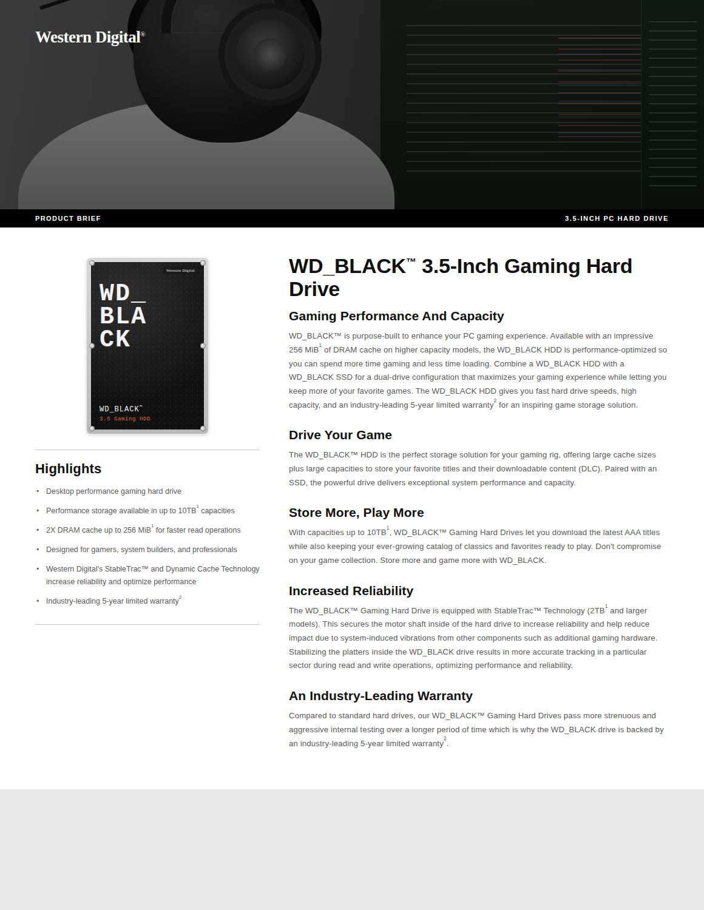Western Digital®
Product Brief 3.5-Inch PC Hard Drive
Western Digital
WD_ BLA CK
WD_BLACK™
3.5 Gaming HDD
Highlights
Desktop performance gaming hard drive
Performance storage available in up to 10TB1 capacities
2X DRAM cache up to 256 MiB1 for faster read operations
Designed for gamers, system builders, and professionals
Western Digital's StableTrac™ and Dynamic Cache Technology increase reliability and optimize performance
Industry-leading 5-year limited warranty2
WD_BLACK™ 3.5-Inch Gaming Hard Drive
Gaming Performance And Capacity
WD_BLACK™ is purpose-built to enhance your PC gaming experience. Available with an impressive 256 MiB1 of DRAM cache on higher capacity models, the WD_BLACK HDD is performance-optimized so you can spend more time gaming and less time loading. Combine a WD_BLACK HDD with a WD_BLACK SSD for a dual-drive configuration that maximizes your gaming experience while letting you keep more of your favorite games. The WD_BLACK HDD gives you fast hard drive speeds, high capacity, and an industry-leading 5-year limited warranty2 for an inspiring game storage solution.
Drive Your Game
The WD_BLACK™ HDD is the perfect storage solution for your gaming rig, offering large cache sizes plus large capacities to store your favorite titles and their downloadable content (DLC). Paired with an SSD, the powerful drive delivers exceptional system performance and capacity.
Store More, Play More
With capacities up to 10TB1, WD_BLACK™ Gaming Hard Drives let you download the latest AAA titles while also keeping your ever-growing catalog of classics and favorites ready to play. Don't compromise on your game collection. Store more and game more with WD_BLACK.
Increased Reliability
The WD_BLACK™ Gaming Hard Drive is equipped with StableTrac™ Technology (2TB1 and larger models). This secures the motor shaft inside of the hard drive to increase reliability and help reduce impact due to system-induced vibrations from other components such as additional gaming hardware. Stabilizing the platters inside the WD_BLACK drive results in more accurate tracking in a particular sector during read and write operations, optimizing performance and reliability.
An Industry-Leading Warranty
Compared to standard hard drives, our WD_BLACK™ Gaming Hard Drives pass more strenuous and aggressive internal testing over a longer period of time which is why the WD_BLACK drive is backed by an industry-leading 5-year limited warranty2.